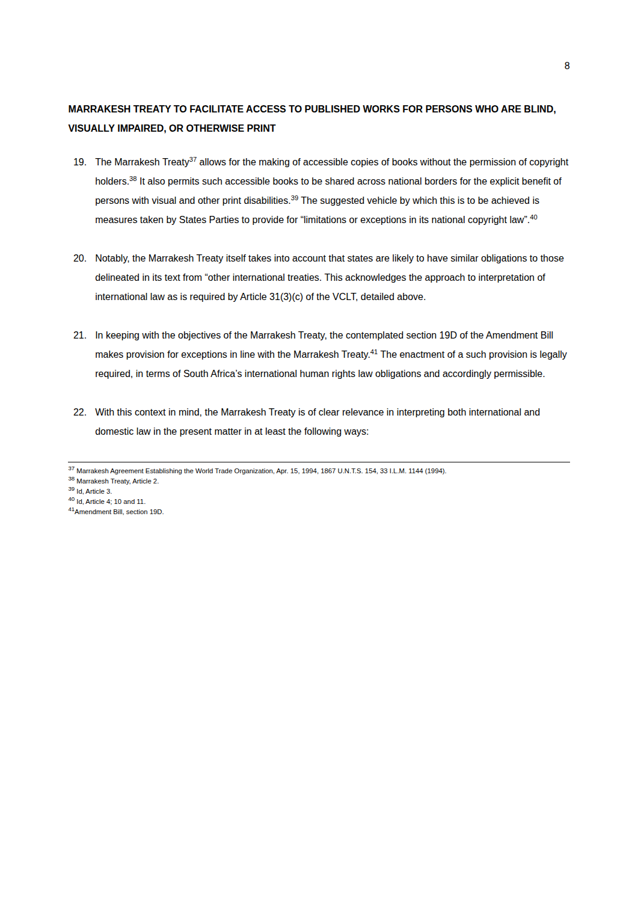8
MARRAKESH TREATY TO FACILITATE ACCESS TO PUBLISHED WORKS FOR PERSONS WHO ARE BLIND, VISUALLY IMPAIRED, OR OTHERWISE PRINT
The Marrakesh Treaty37 allows for the making of accessible copies of books without the permission of copyright holders.38 It also permits such accessible books to be shared across national borders for the explicit benefit of persons with visual and other print disabilities.39 The suggested vehicle by which this is to be achieved is measures taken by States Parties to provide for “limitations or exceptions in its national copyright law”.40
Notably, the Marrakesh Treaty itself takes into account that states are likely to have similar obligations to those delineated in its text from “other international treaties. This acknowledges the approach to interpretation of international law as is required by Article 31(3)(c) of the VCLT, detailed above.
In keeping with the objectives of the Marrakesh Treaty, the contemplated section 19D of the Amendment Bill makes provision for exceptions in line with the Marrakesh Treaty.41 The enactment of a such provision is legally required, in terms of South Africa’s international human rights law obligations and accordingly permissible.
With this context in mind, the Marrakesh Treaty is of clear relevance in interpreting both international and domestic law in the present matter in at least the following ways:
37 Marrakesh Agreement Establishing the World Trade Organization, Apr. 15, 1994, 1867 U.N.T.S. 154, 33 I.L.M. 1144 (1994).
38 Marrakesh Treaty, Article 2.
39 Id, Article 3.
40 Id, Article 4; 10 and 11.
41Amendment Bill, section 19D.